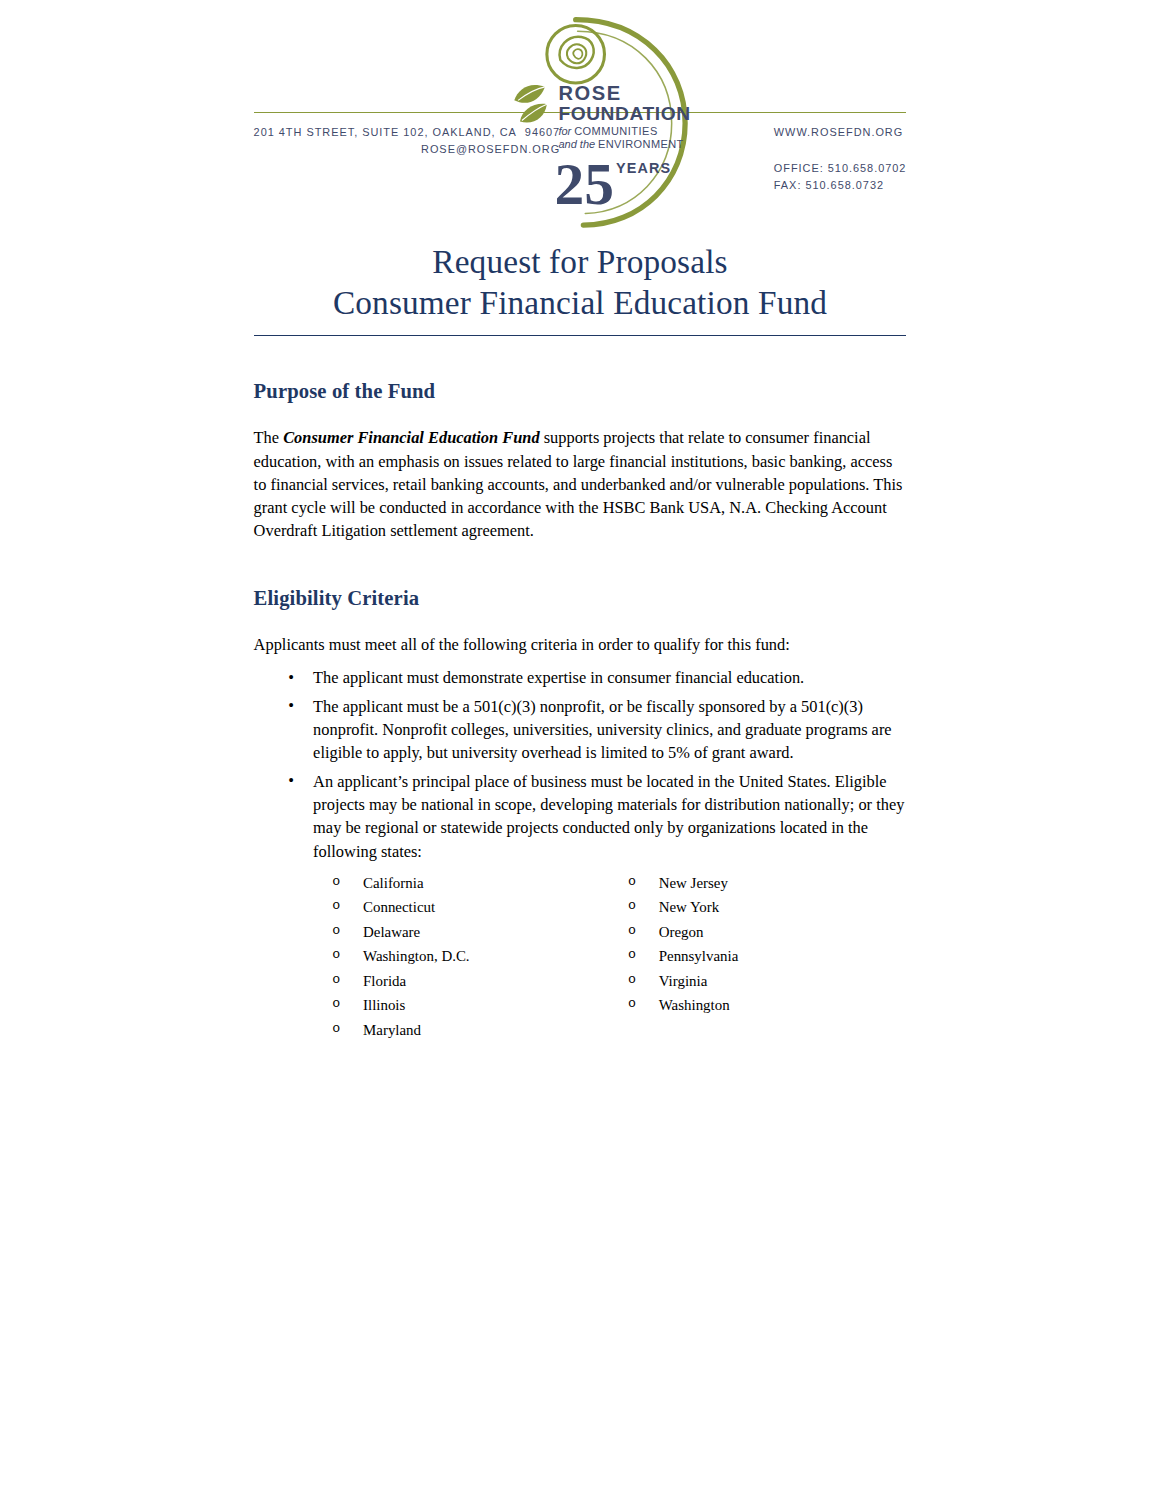201 4TH STREET, SUITE 102, OAKLAND, CA 94607
ROSE@ROSEFDN.ORG
WWW.ROSEFDN.ORG
OFFICE: 510.658.0702
FAX: 510.658.0732
ROSE FOUNDATION forCOMMUNITIES and theENVIRONMENT 25 YEARS
Request for Proposals
Consumer Financial Education Fund
Purpose of the Fund
The Consumer Financial Education Fund supports projects that relate to consumer financial education, with an emphasis on issues related to large financial institutions, basic banking, access to financial services, retail banking accounts, and underbanked and/or vulnerable populations. This grant cycle will be conducted in accordance with the HSBC Bank USA, N.A. Checking Account Overdraft Litigation settlement agreement.
Eligibility Criteria
Applicants must meet all of the following criteria in order to qualify for this fund:
The applicant must demonstrate expertise in consumer financial education.
The applicant must be a 501(c)(3) nonprofit, or be fiscally sponsored by a 501(c)(3) nonprofit. Nonprofit colleges, universities, university clinics, and graduate programs are eligible to apply, but university overhead is limited to 5% of grant award.
An applicant’s principal place of business must be located in the United States. Eligible projects may be national in scope, developing materials for distribution nationally; or they may be regional or statewide projects conducted only by organizations located in the following states:
California
Connecticut
Delaware
Washington, D.C.
Florida
Illinois
Maryland
New Jersey
New York
Oregon
Pennsylvania
Virginia
Washington